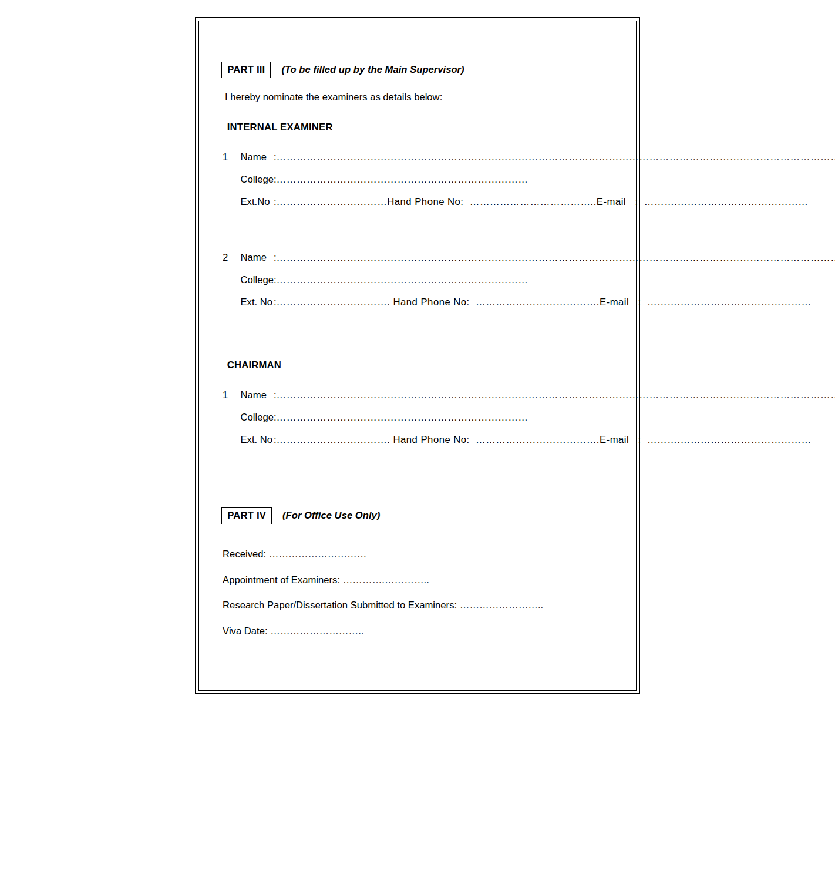PART III(To be filled up by the Main Supervisor)
I hereby nominate the examiners as details below:
INTERNAL EXAMINER
| 1 | Name | : | ………………………………………………………………………………………………………………………………………………………… |
| | College | : | ………………………………………………………………… |
| | Ext.No | : | ……………………………Hand Phone No: ………………………………..E-mail : ……….………………………………… |
| 2 | Name | : | ………………………………………………………………………………………………………………………………………………………… |
| | College | : | ………………………………………………………………… |
| | Ext. No | : | ……………………………. Hand Phone No: ……………………………….E-mail : ……….………………………………… |
CHAIRMAN
| 1 | Name | : | ………………………………………………………………………………………………………………………………………………………… |
| | College | : | ………………………………………………………………… |
| | Ext. No | : | ……………………………. Hand Phone No: ……………………………….E-mail : ……….………………………………… |
PART IV(For Office Use Only)
Received: …………………………
Appointment of Examiners: ………….…………..
Research Paper/Dissertation Submitted to Examiners: ……………………..
Viva Date: ………………………..